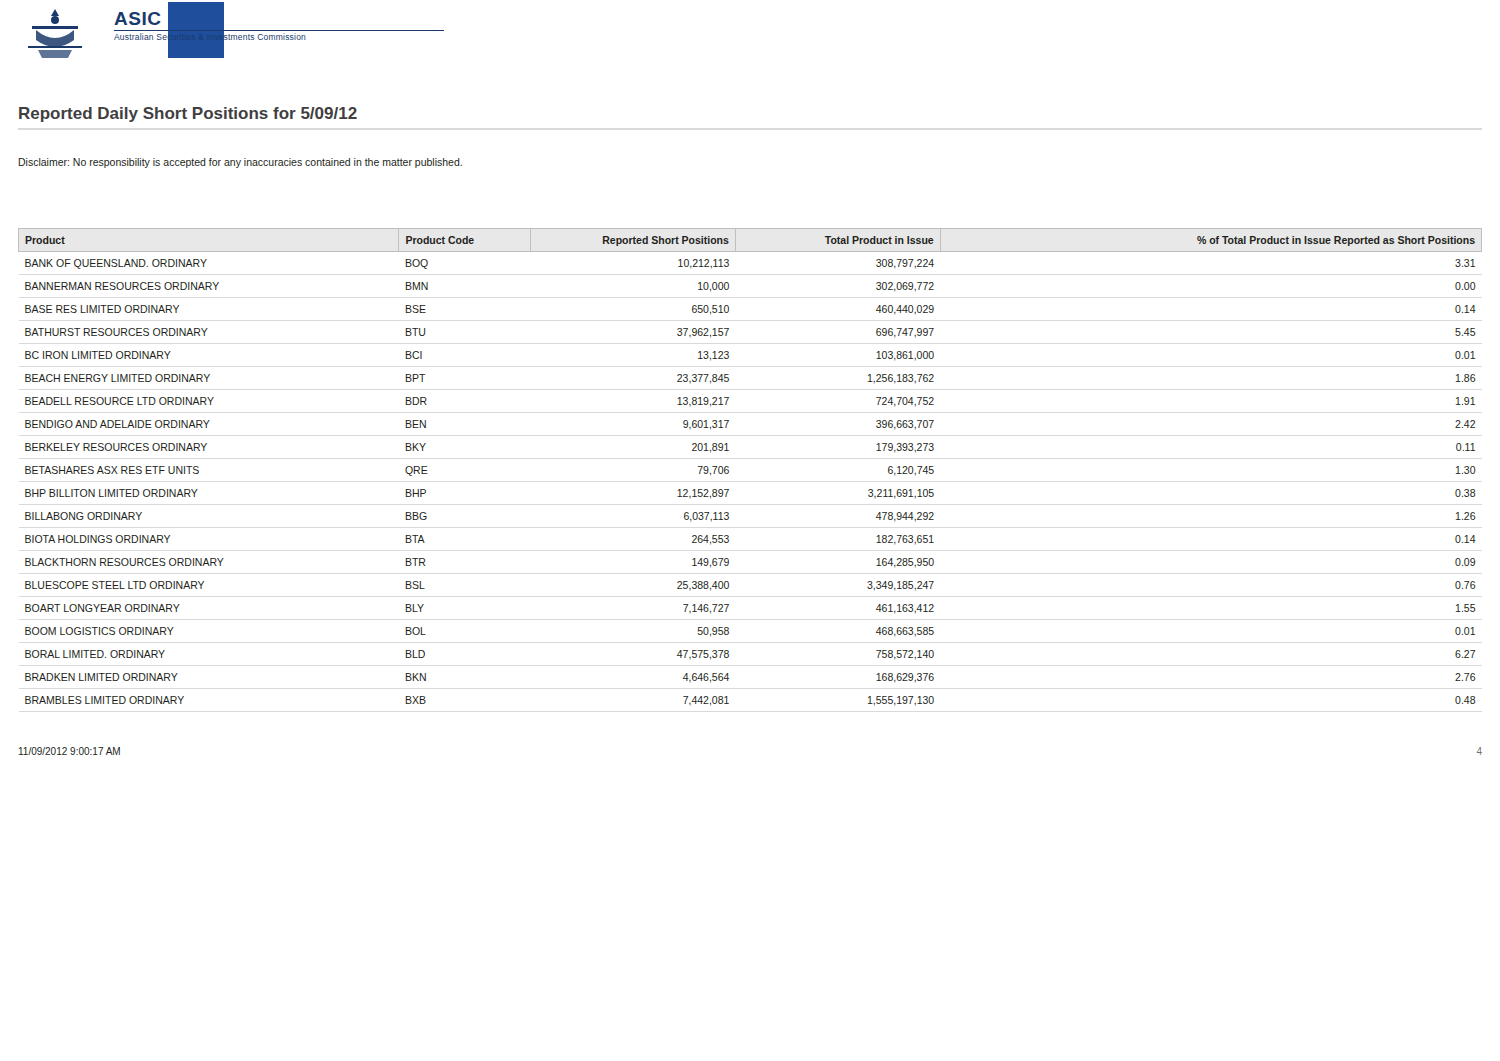ASIC
Australian Securities & Investments Commission
Reported Daily Short Positions for 5/09/12
Disclaimer: No responsibility is accepted for any inaccuracies contained in the matter published.
| Product | Product Code | Reported Short Positions | Total Product in Issue | % of Total Product in Issue Reported as Short Positions |
| --- | --- | --- | --- | --- |
| BANK OF QUEENSLAND. ORDINARY | BOQ | 10,212,113 | 308,797,224 | 3.31 |
| BANNERMAN RESOURCES ORDINARY | BMN | 10,000 | 302,069,772 | 0.00 |
| BASE RES LIMITED ORDINARY | BSE | 650,510 | 460,440,029 | 0.14 |
| BATHURST RESOURCES ORDINARY | BTU | 37,962,157 | 696,747,997 | 5.45 |
| BC IRON LIMITED ORDINARY | BCI | 13,123 | 103,861,000 | 0.01 |
| BEACH ENERGY LIMITED ORDINARY | BPT | 23,377,845 | 1,256,183,762 | 1.86 |
| BEADELL RESOURCE LTD ORDINARY | BDR | 13,819,217 | 724,704,752 | 1.91 |
| BENDIGO AND ADELAIDE ORDINARY | BEN | 9,601,317 | 396,663,707 | 2.42 |
| BERKELEY RESOURCES ORDINARY | BKY | 201,891 | 179,393,273 | 0.11 |
| BETASHARES ASX RES ETF UNITS | QRE | 79,706 | 6,120,745 | 1.30 |
| BHP BILLITON LIMITED ORDINARY | BHP | 12,152,897 | 3,211,691,105 | 0.38 |
| BILLABONG ORDINARY | BBG | 6,037,113 | 478,944,292 | 1.26 |
| BIOTA HOLDINGS ORDINARY | BTA | 264,553 | 182,763,651 | 0.14 |
| BLACKTHORN RESOURCES ORDINARY | BTR | 149,679 | 164,285,950 | 0.09 |
| BLUESCOPE STEEL LTD ORDINARY | BSL | 25,388,400 | 3,349,185,247 | 0.76 |
| BOART LONGYEAR ORDINARY | BLY | 7,146,727 | 461,163,412 | 1.55 |
| BOOM LOGISTICS ORDINARY | BOL | 50,958 | 468,663,585 | 0.01 |
| BORAL LIMITED. ORDINARY | BLD | 47,575,378 | 758,572,140 | 6.27 |
| BRADKEN LIMITED ORDINARY | BKN | 4,646,564 | 168,629,376 | 2.76 |
| BRAMBLES LIMITED ORDINARY | BXB | 7,442,081 | 1,555,197,130 | 0.48 |
11/09/2012 9:00:17 AM 4